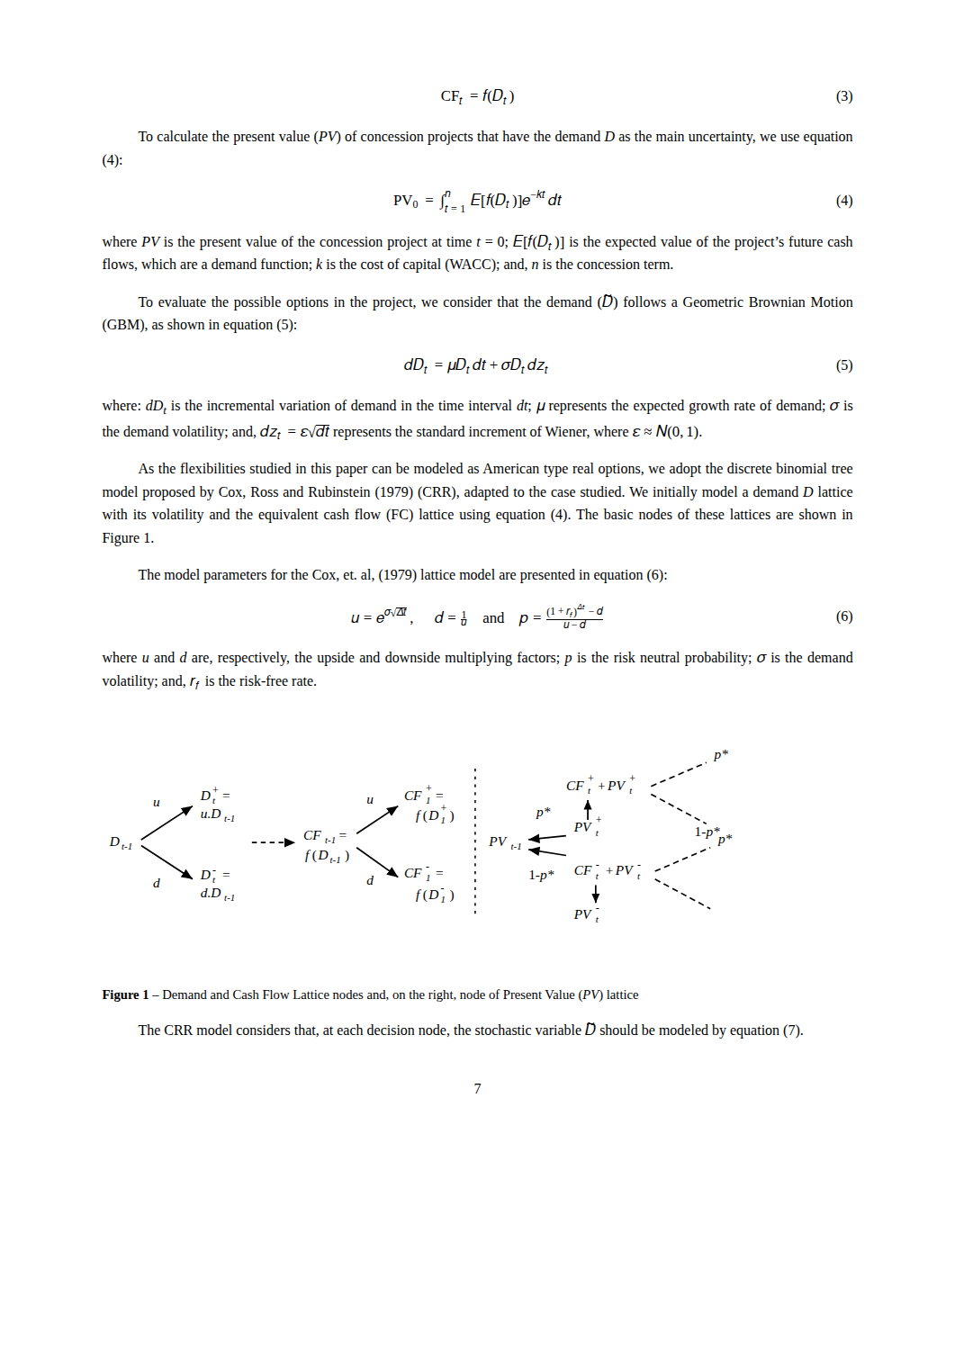CFt = f ( Dt ) (3)
To calculate the present value (PV) of concession projects that have the demand D as the main uncertainty, we use equation (4):
PV0 = ∫ t=1 n E [ f ( Dt ) ] e−kt dt (4)
where PV is the present value of the concession project at time t = 0; E[f(Dt)] is the expected value of the project’s future cash flows, which are a demand function; k is the cost of capital (WACC); and, n is the concession term.
To evaluate the possible options in the project, we consider that the demand (D~) follows a Geometric Brownian Motion (GBM), as shown in equation (5):
dDt = μDtdt + σDtdzt (5)
where: dDt is the incremental variation of demand in the time interval dt; μ represents the expected growth rate of demand; σ is the demand volatility; and, dzt=εdt represents the standard increment of Wiener, where ε≈N(0,1).
As the flexibilities studied in this paper can be modeled as American type real options, we adopt the discrete binomial tree model proposed by Cox, Ross and Rubinstein (1979) (CRR), adapted to the case studied. We initially model a demand D lattice with its volatility and the equivalent cash flow (FC) lattice using equation (4). The basic nodes of these lattices are shown in Figure 1.
The model parameters for the Cox, et. al, (1979) lattice model are presented in equation (6):
u = eσΔt , d = 1u and p = (1+rf) Δt − d u−d (6)
where u and d are, respectively, the upside and downside multiplying factors; p is the risk neutral probability; σ is the demand volatility; and, rf is the risk-free rate.
D t-1 u d D t + = u.D t-1 D t - = d.D t-1 CF t-1 = f ( D t-1 ) u d CF 1 + = f ( D 1 + ) CF 1 - = f ( D 1 - ) PV t-1 p* 1-p* PV t + CF t + + PV t + CF t - + PV t - PV t - p* 1-p* p*
Figure 1 – Demand and Cash Flow Lattice nodes and, on the right, node of Present Value (PV) lattice
The CRR model considers that, at each decision node, the stochastic variable D~ should be modeled by equation (7).
7